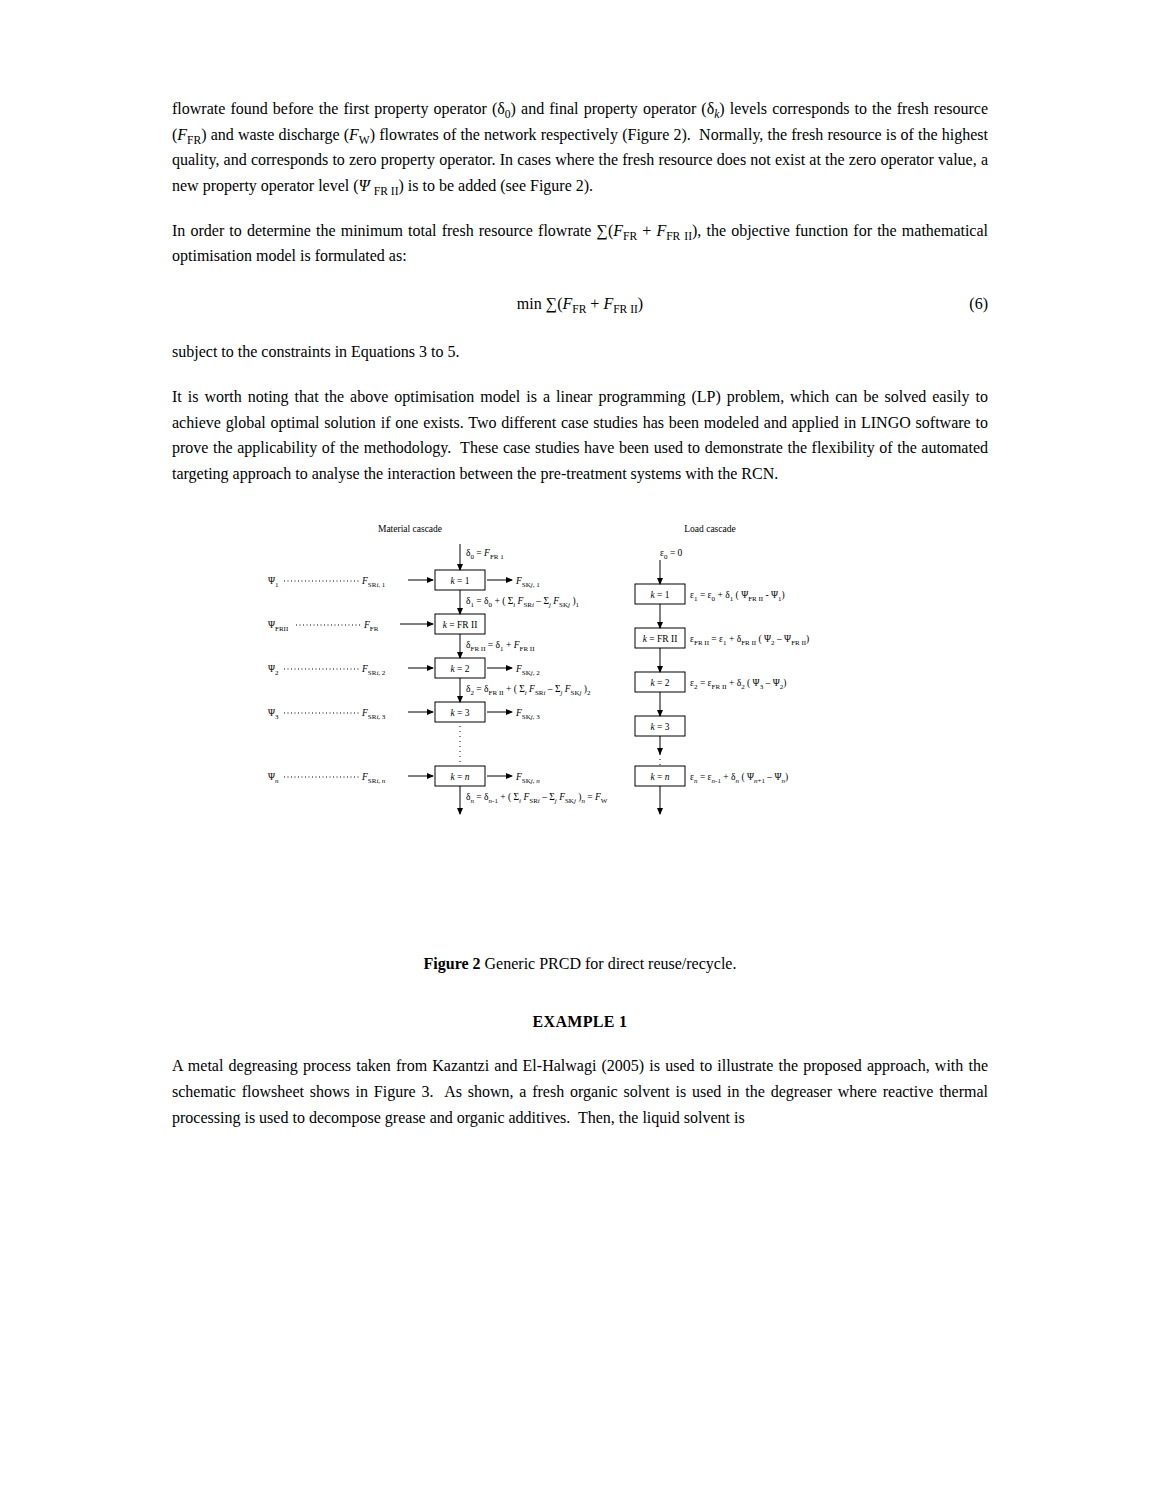flowrate found before the first property operator (δ0) and final property operator (δk) levels corresponds to the fresh resource (FFR) and waste discharge (FW) flowrates of the network respectively (Figure 2). Normally, the fresh resource is of the highest quality, and corresponds to zero property operator. In cases where the fresh resource does not exist at the zero operator value, a new property operator level (Ψ FR II) is to be added (see Figure 2).
In order to determine the minimum total fresh resource flowrate ∑(FFR + FFR II), the objective function for the mathematical optimisation model is formulated as:
min ∑(FFR + FFR II) (6)
subject to the constraints in Equations 3 to 5.
It is worth noting that the above optimisation model is a linear programming (LP) problem, which can be solved easily to achieve global optimal solution if one exists. Two different case studies has been modeled and applied in LINGO software to prove the applicability of the methodology. These case studies have been used to demonstrate the flexibility of the automated targeting approach to analyse the interaction between the pre-treatment systems with the RCN.
Material cascade Load cascade δ0 = FFR 1 k = 1 Ψ1 FSRi, 1 FSKj, 1 δ1 = δ0 + ( Σi FSRi – Σj FSKj )1 k = FR II ΨFRII FFR δFR II = δ1 + FFR II k = 2 Ψ2 FSRi, 2 FSKj, 2 δ2 = δFR II + ( Σi FSRi – Σj FSKj )2 k = 3 Ψ3 FSRi, 3 FSKj, 3 k = n Ψn FSRi, n FSKj, n δn = δn-1 + ( Σi FSRi – Σj FSKj )n = FW ε0 = 0 k = 1 ε1 = ε0 + δ1 ( ΨFR II - Ψ1) k = FR II εFR II = ε1 + δFR II ( Ψ2 – ΨFR II) k = 2 ε2 = εFR II + δ2 ( Ψ3 – Ψ2) k = 3 k = n εn = εn-1 + δn ( Ψn+1 – Ψn)
Figure 2 Generic PRCD for direct reuse/recycle.
EXAMPLE 1
A metal degreasing process taken from Kazantzi and El-Halwagi (2005) is used to illustrate the proposed approach, with the schematic flowsheet shows in Figure 3. As shown, a fresh organic solvent is used in the degreaser where reactive thermal processing is used to decompose grease and organic additives. Then, the liquid solvent is